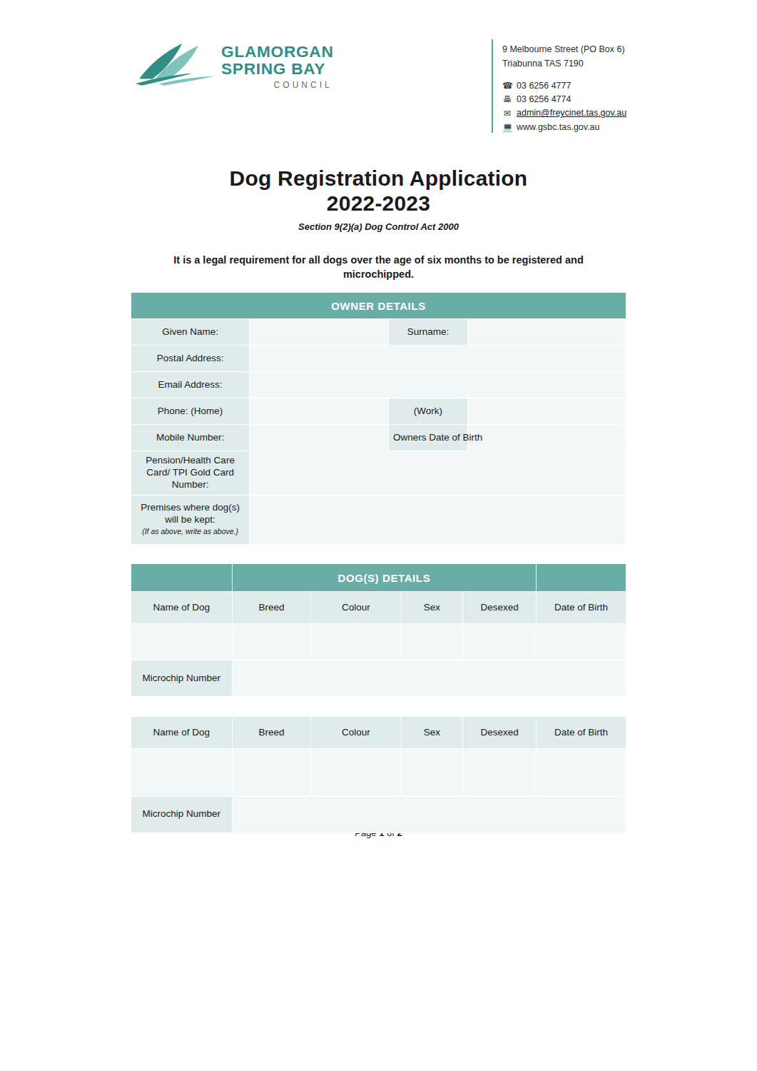GLAMORGAN SPRING BAY COUNCIL
9 Melbourne Street (PO Box 6)
Triabunna TAS 7190
☎03 6256 4777
🖶03 6256 4774
✉admin@freycinet.tas.gov.au
💻www.gsbc.tas.gov.au
Dog Registration Application 2022-2023
Section 9(2)(a) Dog Control Act 2000
It is a legal requirement for all dogs over the age of six months to be registered and microchipped.
| OWNER DETAILS |
| Given Name: | | Surname: | |
| Postal Address: | |
| Email Address: | |
| Phone: (Home) | | (Work) | |
| Mobile Number: | | Owners Date of Birth | |
| Pension/Health Care Card/ TPI Gold Card Number: | |
| Premises where dog(s) will be kept: (If as above, write as above.) | |
| | DOG(S) DETAILS | |
| Name of Dog | Breed | Colour | Sex | Desexed | Date of Birth |
| Microchip Number | |
| Name of Dog | Breed | Colour | Sex | Desexed | Date of Birth |
| Microchip Number | |
Page 1 of 2